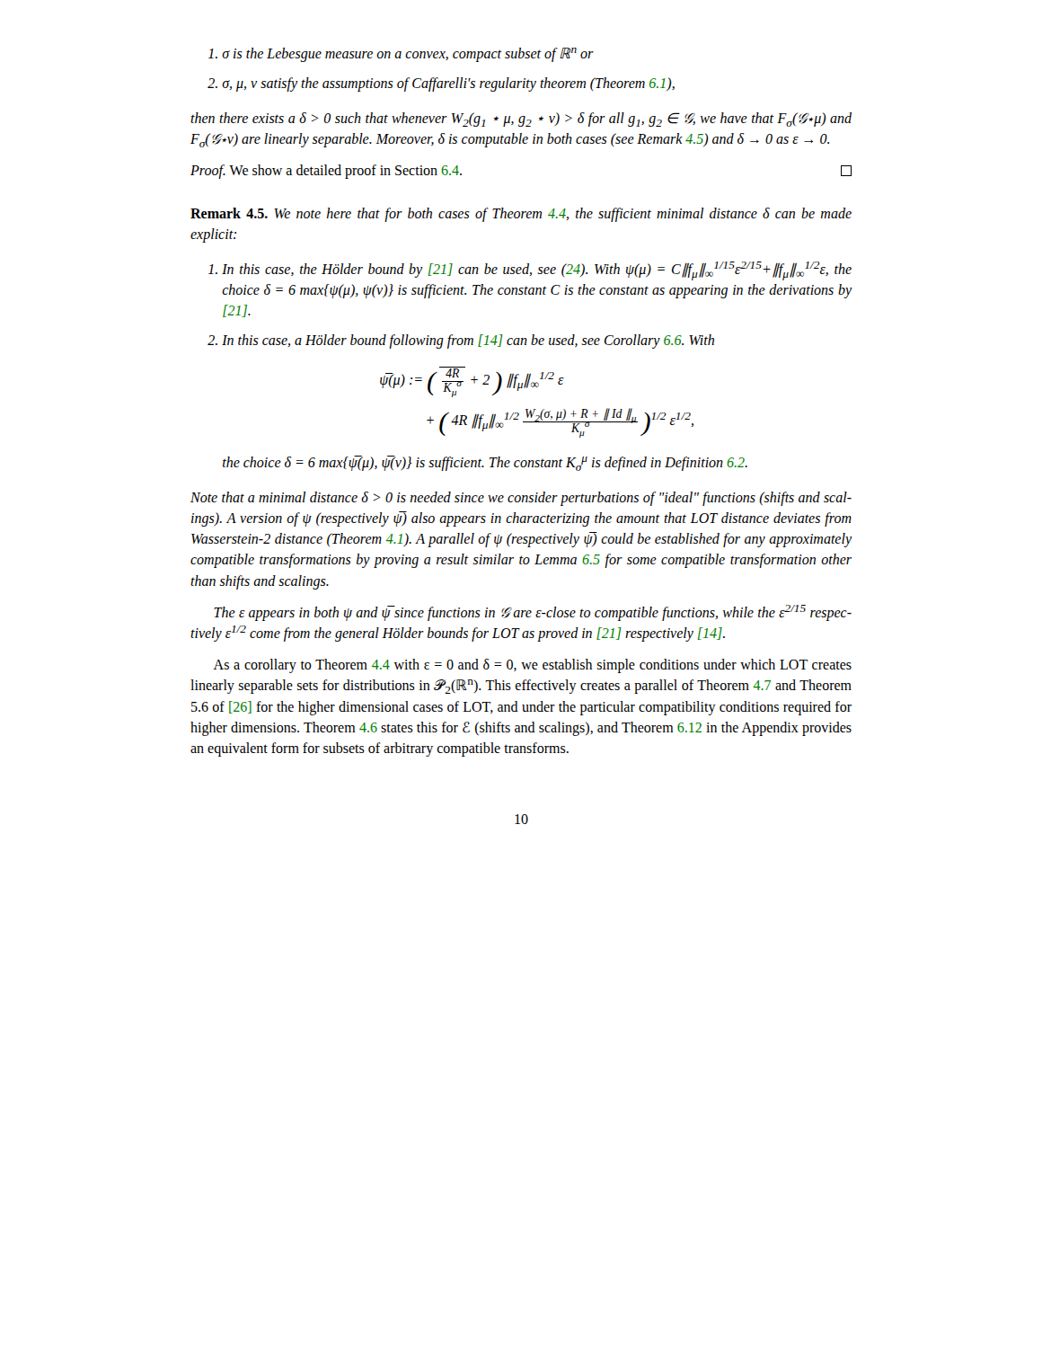σ is the Lebesgue measure on a convex, compact subset of ℝn or
σ, μ, ν satisfy the assumptions of Caffarelli's regularity theorem (Theorem 6.1),
then there exists a δ > 0 such that whenever W2(g1 ⋆ μ, g2 ⋆ ν) > δ for all g1, g2 ∈ 𝒢, we have that Fσ(𝒢⋆μ) and Fσ(𝒢⋆ν) are linearly separable. Moreover, δ is computable in both cases (see Remark 4.5) and δ → 0 as ε → 0.
Proof. We show a detailed proof in Section 6.4.
Remark 4.5. We note here that for both cases of Theorem 4.4, the sufficient minimal distance δ can be made explicit:
In this case, the Hölder bound by [21] can be used, see (24). With ψ(μ) = C∥fμ∥∞1/15ε2/15+∥fμ∥∞1/2ε, the choice δ = 6 max{ψ(μ), ψ(ν)} is sufficient. The constant C is the constant as appearing in the derivations by [21].
In this case, a Hölder bound following from [14] can be used, see Corollary 6.6. With
ψ̅(μ) := ( 4R Kμσ + 2 ) ∥fμ∥∞1/2 ε + ( 4R ∥fμ∥∞1/2 W2(σ, μ) + R + ∥ Id ∥μ Kμσ )1/2 ε1/2,
the choice δ = 6 max{ψ̅(μ), ψ̅(ν)} is sufficient. The constant Kσμ is defined in Definition 6.2.
Note that a minimal distance δ > 0 is needed since we consider perturbations of "ideal" functions (shifts and scalings). A version of ψ (respectively ψ̅) also appears in characterizing the amount that LOT distance deviates from Wasserstein-2 distance (Theorem 4.1). A parallel of ψ (respectively ψ̅) could be established for any approximately compatible transformations by proving a result similar to Lemma 6.5 for some compatible transformation other than shifts and scalings.
The ε appears in both ψ and ψ̅ since functions in 𝒢 are ε-close to compatible functions, while the ε2/15 respectively ε1/2 come from the general Hölder bounds for LOT as proved in [21] respectively [14].
As a corollary to Theorem 4.4 with ε = 0 and δ = 0, we establish simple conditions under which LOT creates linearly separable sets for distributions in 𝒫2(ℝn). This effectively creates a parallel of Theorem 4.7 and Theorem 5.6 of [26] for the higher dimensional cases of LOT, and under the particular compatibility conditions required for higher dimensions. Theorem 4.6 states this for ℰ (shifts and scalings), and Theorem 6.12 in the Appendix provides an equivalent form for subsets of arbitrary compatible transforms.
10